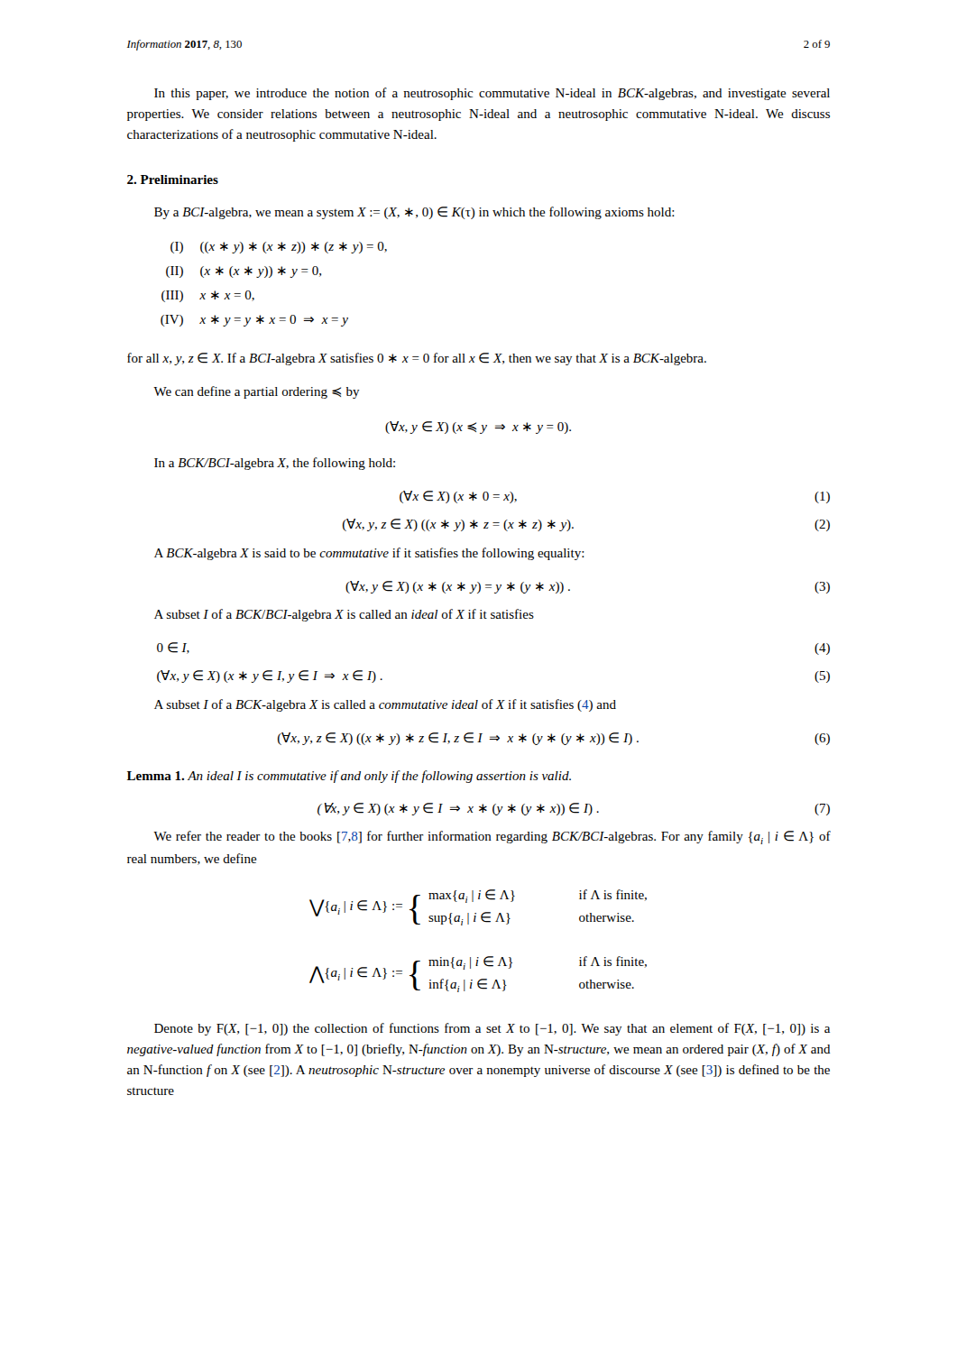Information 2017, 8, 130
2 of 9
In this paper, we introduce the notion of a neutrosophic commutative N-ideal in BCK-algebras, and investigate several properties. We consider relations between a neutrosophic N-ideal and a neutrosophic commutative N-ideal. We discuss characterizations of a neutrosophic commutative N-ideal.
2. Preliminaries
By a BCI-algebra, we mean a system X := (X, ∗, 0) ∈ K(τ) in which the following axioms hold:
| (I) | (( x ∗ y ) ∗ ( x ∗ z )) ∗ ( z ∗ y ) = 0, |
| (II) | ( x ∗ ( x ∗ y )) ∗ y = 0, |
| (III) | x ∗ x = 0, |
| (IV) | x ∗ y = y ∗ x = 0 ⇒ x = y |
for all x, y, z ∈ X. If a BCI-algebra X satisfies 0 ∗ x = 0 for all x ∈ X, then we say that X is a BCK-algebra.
We can define a partial ordering ≼ by
(∀x, y ∈ X) (x ≼ y ⇒ x ∗ y = 0).
In a BCK/BCI-algebra X, the following hold:
(∀x ∈ X) (x ∗ 0 = x),
(1)
(∀x, y, z ∈ X) ((x ∗ y) ∗ z = (x ∗ z) ∗ y).
(2)
A BCK-algebra X is said to be commutative if it satisfies the following equality:
(∀x, y ∈ X) (x ∗ (x ∗ y) = y ∗ (y ∗ x)) .
(3)
A subset I of a BCK/BCI-algebra X is called an ideal of X if it satisfies
0 ∈ I,
(4)
(∀x, y ∈ X) (x ∗ y ∈ I, y ∈ I ⇒ x ∈ I) .
(5)
A subset I of a BCK-algebra X is called a commutative ideal of X if it satisfies (4) and
(∀x, y, z ∈ X) ((x ∗ y) ∗ z ∈ I, z ∈ I ⇒ x ∗ (y ∗ (y ∗ x)) ∈ I) .
(6)
Lemma 1. An ideal I is commutative if and only if the following assertion is valid.
(∀x, y ∈ X) (x ∗ y ∈ I ⇒ x ∗ (y ∗ (y ∗ x)) ∈ I) .
(7)
We refer the reader to the books [7,8] for further information regarding BCK/BCI-algebras. For any family {ai | i ∈ Λ} of real numbers, we define
⋁{ai | i ∈ Λ} := { max{ai | i ∈ Λ}if Λ is finite, sup{ai | i ∈ Λ}otherwise.
⋀{ai | i ∈ Λ} := { min{ai | i ∈ Λ}if Λ is finite, inf{ai | i ∈ Λ}otherwise.
Denote by F(X, [−1, 0]) the collection of functions from a set X to [−1, 0]. We say that an element of F(X, [−1, 0]) is a negative-valued function from X to [−1, 0] (briefly, N-function on X). By an N-structure, we mean an ordered pair (X, f) of X and an N-function f on X (see [2]). A neutrosophic N-structure over a nonempty universe of discourse X (see [3]) is defined to be the structure